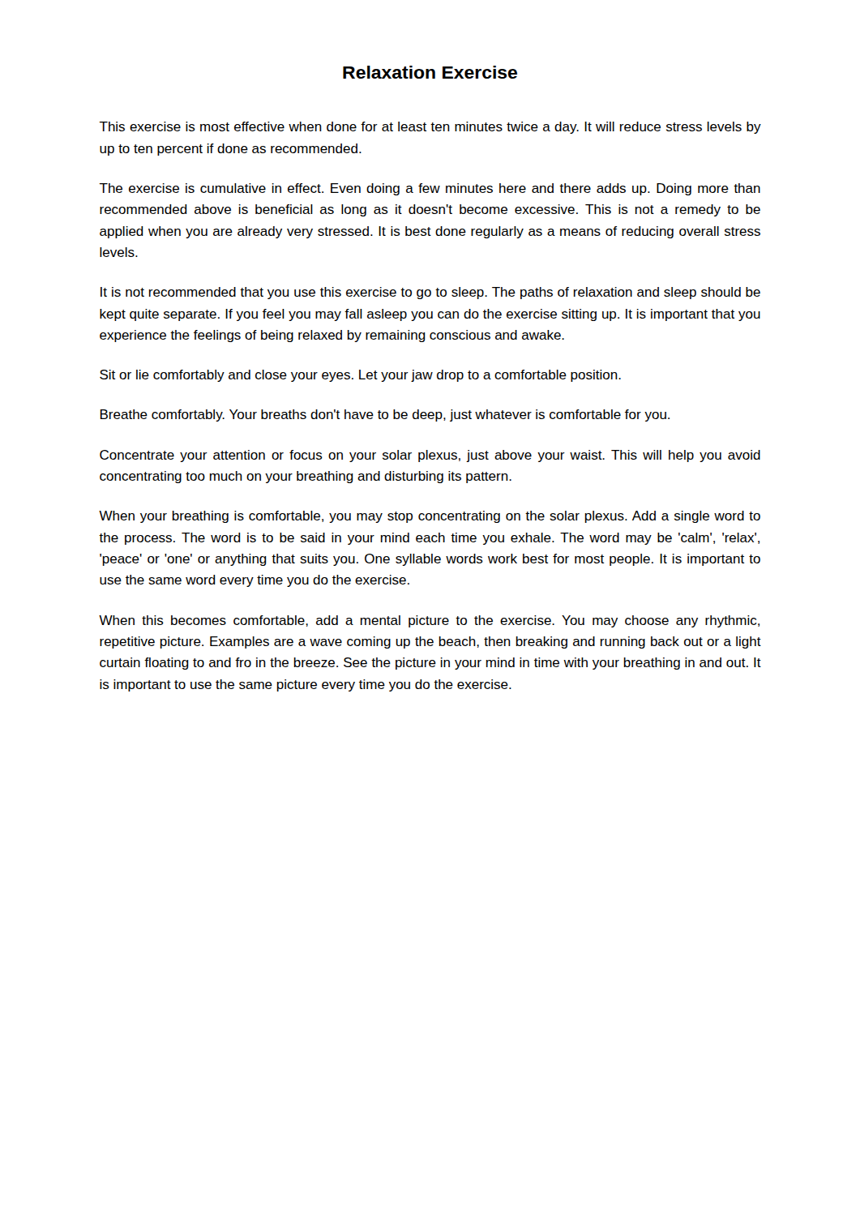Relaxation Exercise
This exercise is most effective when done for at least ten minutes twice a day. It will reduce stress levels by up to ten percent if done as recommended.
The exercise is cumulative in effect. Even doing a few minutes here and there adds up. Doing more than recommended above is beneficial as long as it doesn't become excessive. This is not a remedy to be applied when you are already very stressed. It is best done regularly as a means of reducing overall stress levels.
It is not recommended that you use this exercise to go to sleep. The paths of relaxation and sleep should be kept quite separate. If you feel you may fall asleep you can do the exercise sitting up. It is important that you experience the feelings of being relaxed by remaining conscious and awake.
Sit or lie comfortably and close your eyes. Let your jaw drop to a comfortable position.
Breathe comfortably. Your breaths don't have to be deep, just whatever is comfortable for you.
Concentrate your attention or focus on your solar plexus, just above your waist. This will help you avoid concentrating too much on your breathing and disturbing its pattern.
When your breathing is comfortable, you may stop concentrating on the solar plexus. Add a single word to the process. The word is to be said in your mind each time you exhale. The word may be 'calm', 'relax', 'peace' or 'one' or anything that suits you. One syllable words work best for most people. It is important to use the same word every time you do the exercise.
When this becomes comfortable, add a mental picture to the exercise. You may choose any rhythmic, repetitive picture. Examples are a wave coming up the beach, then breaking and running back out or a light curtain floating to and fro in the breeze. See the picture in your mind in time with your breathing in and out. It is important to use the same picture every time you do the exercise.